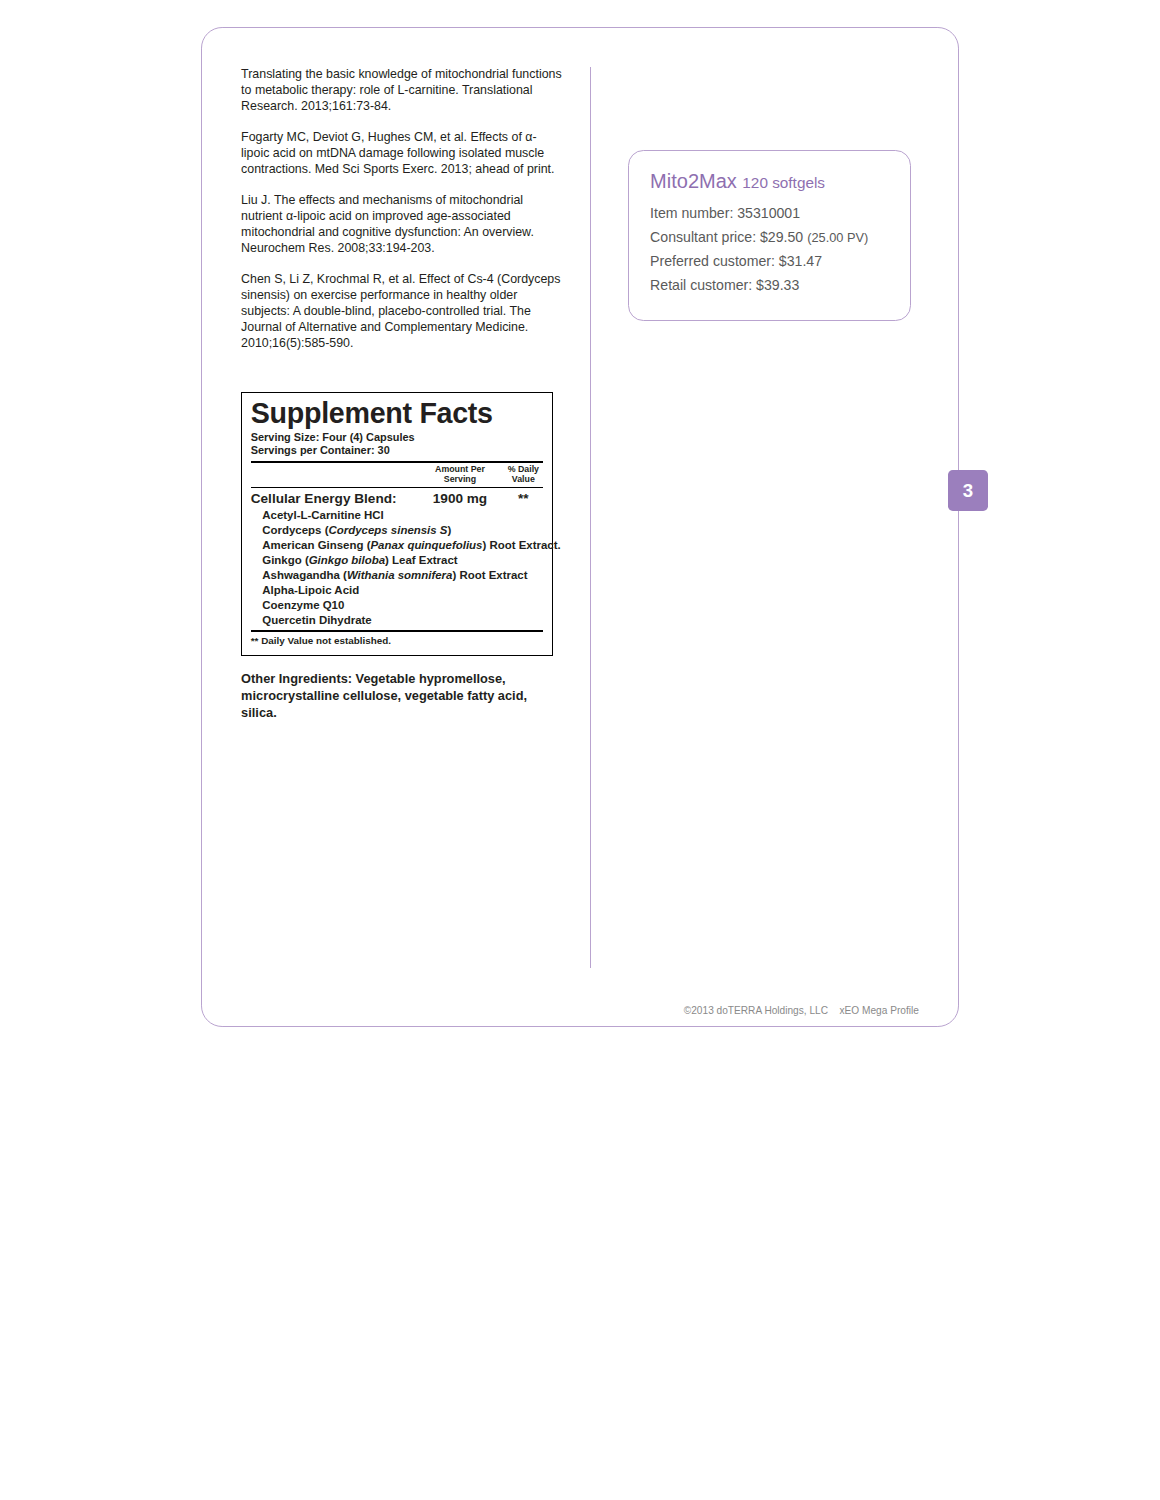Translating the basic knowledge of mitochondrial functions to metabolic therapy: role of L-carnitine. Translational Research. 2013;161:73-84.
Fogarty MC, Deviot G, Hughes CM, et al. Effects of α-lipoic acid on mtDNA damage following isolated muscle contractions. Med Sci Sports Exerc. 2013; ahead of print.
Liu J. The effects and mechanisms of mitochondrial nutrient α-lipoic acid on improved age-associated mitochondrial and cognitive dysfunction: An overview. Neurochem Res. 2008;33:194-203.
Chen S, Li Z, Krochmal R, et al. Effect of Cs-4 (Cordyceps sinensis) on exercise performance in healthy older subjects: A double-blind, placebo-controlled trial. The Journal of Alternative and Complementary Medicine. 2010;16(5):585-590.
Supplement Facts
Serving Size: Four (4) Capsules
Servings per Container: 30
Amount Per
Serving
% Daily
Value
Cellular Energy Blend:
1900 mg
**
Acetyl-L-Carnitine HCI
Cordyceps (Cordyceps sinensis S)
American Ginseng (Panax quinquefolius) Root Extract.
Ginkgo (Ginkgo biloba) Leaf Extract
Ashwagandha (Withania somnifera) Root Extract
Alpha-Lipoic Acid
Coenzyme Q10
Quercetin Dihydrate
** Daily Value not established.
Other Ingredients: Vegetable hypromellose, microcrystalline cellulose, vegetable fatty acid, silica.
Mito2Max 120 softgels
Item number: 35310001
Consultant price: $29.50 (25.00 PV)
Preferred customer: $31.47
Retail customer: $39.33
3
©2013 doTERRA Holdings, LLC xEO Mega Profile